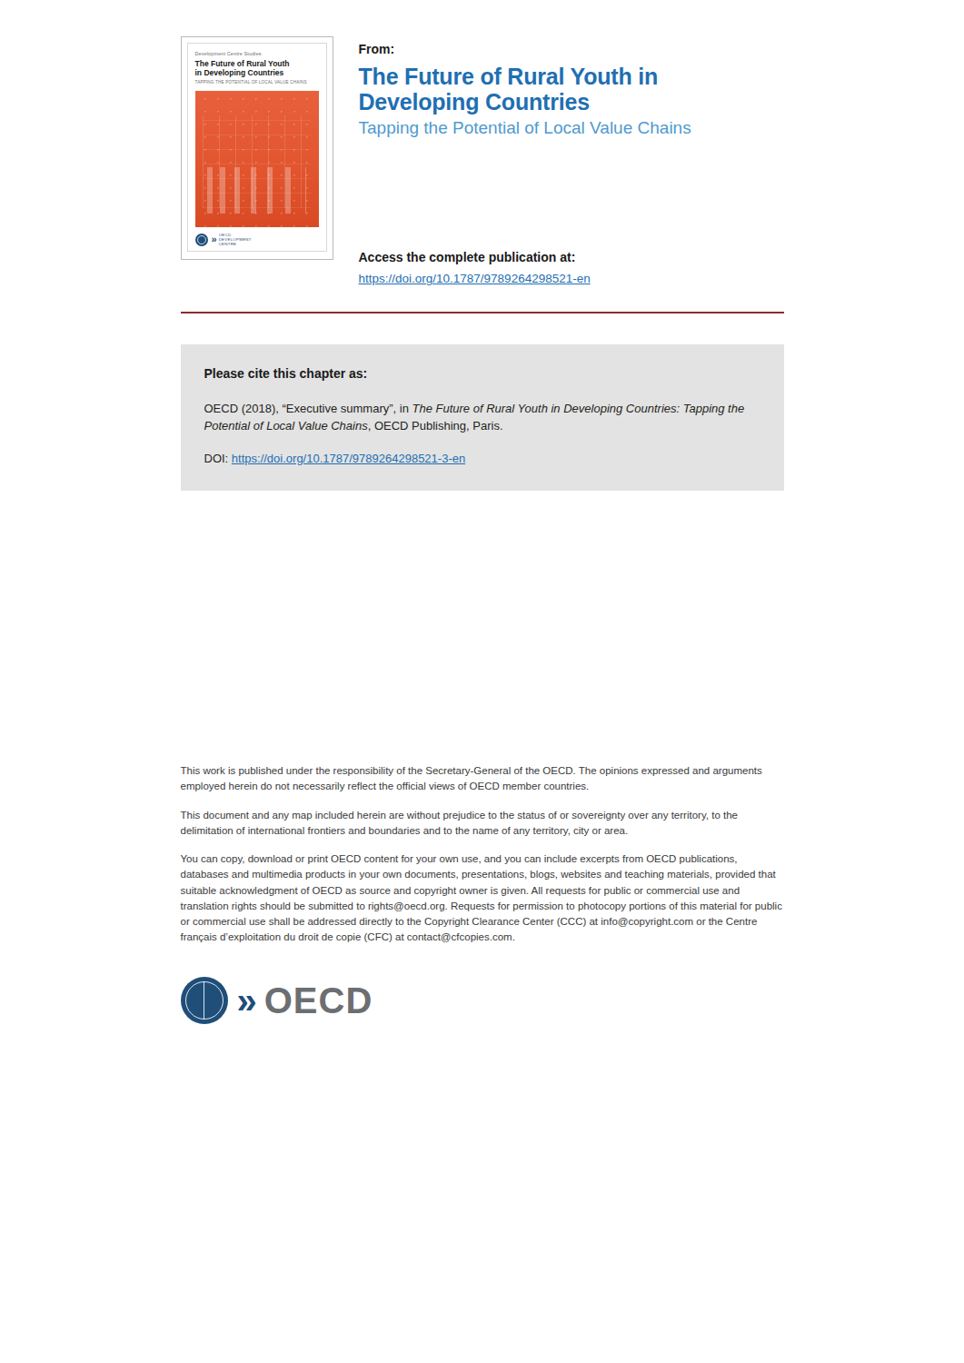Development Centre Studies
The Future of Rural Youth
in Developing Countries
TAPPING THE POTENTIAL OF LOCAL VALUE CHAINS
» OECD
DEVELOPMENT
CENTRE
From:
The Future of Rural Youth in Developing Countries
Tapping the Potential of Local Value Chains
Access the complete publication at:
https://doi.org/10.1787/9789264298521-en
Please cite this chapter as:
OECD (2018), “Executive summary”, in The Future of Rural Youth in Developing Countries: Tapping the Potential of Local Value Chains, OECD Publishing, Paris.
DOI: https://doi.org/10.1787/9789264298521-3-en
This work is published under the responsibility of the Secretary-General of the OECD. The opinions expressed and arguments employed herein do not necessarily reflect the official views of OECD member countries.
This document and any map included herein are without prejudice to the status of or sovereignty over any territory, to the delimitation of international frontiers and boundaries and to the name of any territory, city or area.
You can copy, download or print OECD content for your own use, and you can include excerpts from OECD publications, databases and multimedia products in your own documents, presentations, blogs, websites and teaching materials, provided that suitable acknowledgment of OECD as source and copyright owner is given. All requests for public or commercial use and translation rights should be submitted to rights@oecd.org. Requests for permission to photocopy portions of this material for public or commercial use shall be addressed directly to the Copyright Clearance Center (CCC) at info@copyright.com or the Centre français d’exploitation du droit de copie (CFC) at contact@cfcopies.com.
» OECD